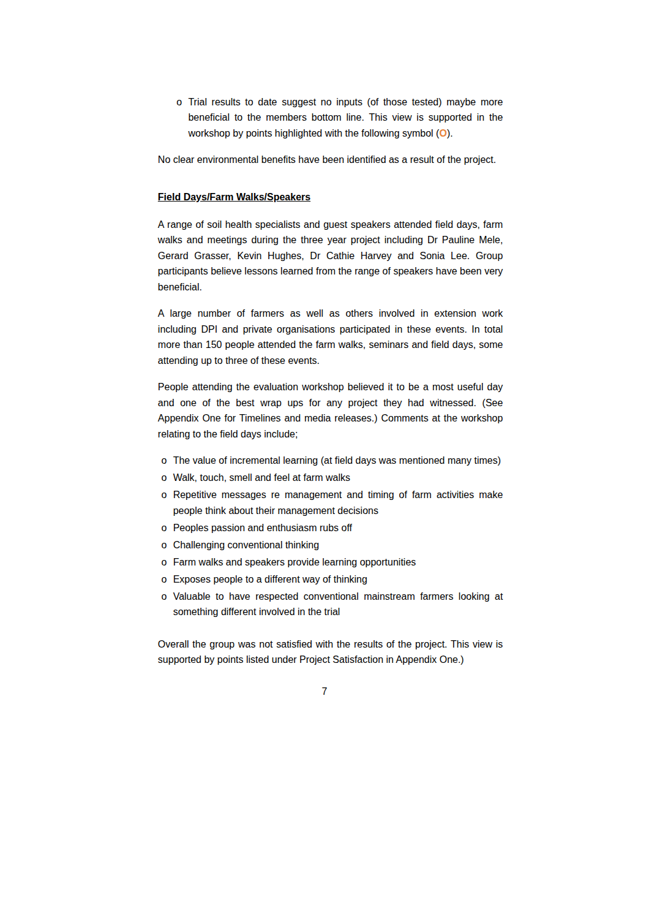Trial results to date suggest no inputs (of those tested) maybe more beneficial to the members bottom line. This view is supported in the workshop by points highlighted with the following symbol (O).
No clear environmental benefits have been identified as a result of the project.
Field Days/Farm Walks/Speakers
A range of soil health specialists and guest speakers attended field days, farm walks and meetings during the three year project including Dr Pauline Mele, Gerard Grasser, Kevin Hughes, Dr Cathie Harvey and Sonia Lee. Group participants believe lessons learned from the range of speakers have been very beneficial.
A large number of farmers as well as others involved in extension work including DPI and private organisations participated in these events. In total more than 150 people attended the farm walks, seminars and field days, some attending up to three of these events.
People attending the evaluation workshop believed it to be a most useful day and one of the best wrap ups for any project they had witnessed. (See Appendix One for Timelines and media releases.) Comments at the workshop relating to the field days include;
The value of incremental learning (at field days was mentioned many times)
Walk, touch, smell and feel at farm walks
Repetitive messages re management and timing of farm activities make people think about their management decisions
Peoples passion and enthusiasm rubs off
Challenging conventional thinking
Farm walks and speakers provide learning opportunities
Exposes people to a different way of thinking
Valuable to have respected conventional mainstream farmers looking at something different involved in the trial
Overall the group was not satisfied with the results of the project. This view is supported by points listed under Project Satisfaction in Appendix One.)
7